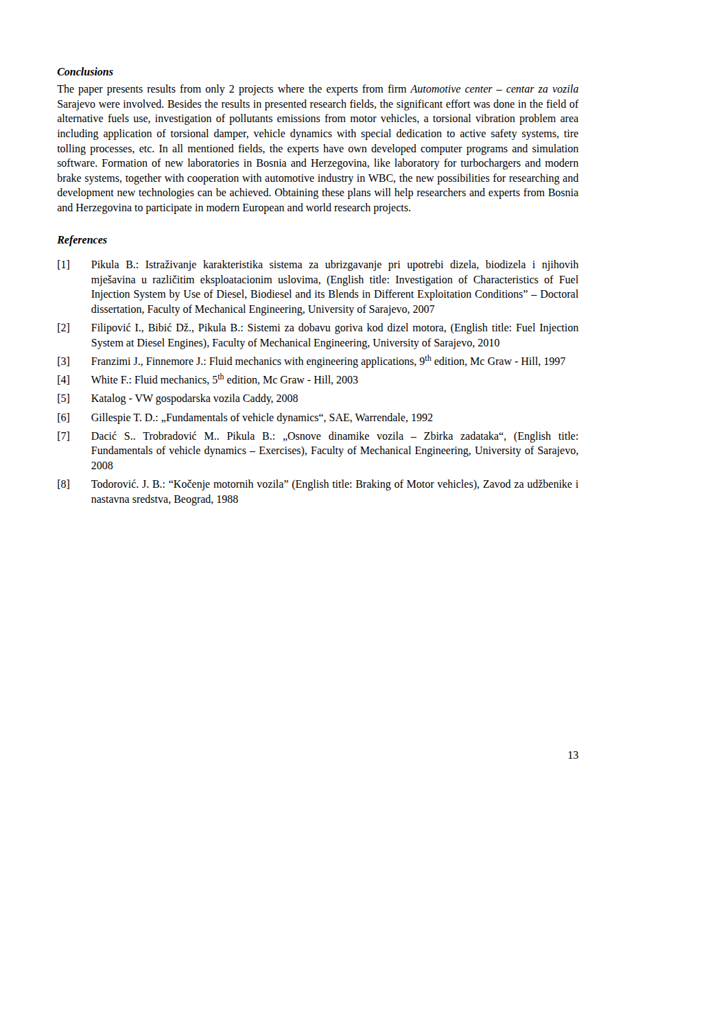Conclusions
The paper presents results from only 2 projects where the experts from firm Automotive center – centar za vozila Sarajevo were involved. Besides the results in presented research fields, the significant effort was done in the field of alternative fuels use, investigation of pollutants emissions from motor vehicles, a torsional vibration problem area including application of torsional damper, vehicle dynamics with special dedication to active safety systems, tire tolling processes, etc. In all mentioned fields, the experts have own developed computer programs and simulation software. Formation of new laboratories in Bosnia and Herzegovina, like laboratory for turbochargers and modern brake systems, together with cooperation with automotive industry in WBC, the new possibilities for researching and development new technologies can be achieved. Obtaining these plans will help researchers and experts from Bosnia and Herzegovina to participate in modern European and world research projects.
References
[1] Pikula B.: Istraživanje karakteristika sistema za ubrizgavanje pri upotrebi dizela, biodizela i njihovih mješavina u različitim eksploatacionim uslovima, (English title: Investigation of Characteristics of Fuel Injection System by Use of Diesel, Biodiesel and its Blends in Different Exploitation Conditions” – Doctoral dissertation, Faculty of Mechanical Engineering, University of Sarajevo, 2007
[2] Filipović I., Bibić Dž., Pikula B.: Sistemi za dobavu goriva kod dizel motora, (English title: Fuel Injection System at Diesel Engines), Faculty of Mechanical Engineering, University of Sarajevo, 2010
[3] Franzimi J., Finnemore J.: Fluid mechanics with engineering applications, 9th edition, Mc Graw - Hill, 1997
[4] White F.: Fluid mechanics, 5th edition, Mc Graw - Hill, 2003
[5] Katalog - VW gospodarska vozila Caddy, 2008
[6] Gillespie T. D.: „Fundamentals of vehicle dynamics“, SAE, Warrendale, 1992
[7] Dacić S.. Trobradović M.. Pikula B.: „Osnove dinamike vozila – Zbirka zadataka“, (English title: Fundamentals of vehicle dynamics – Exercises), Faculty of Mechanical Engineering, University of Sarajevo, 2008
[8] Todorović. J. B.: “Kočenje motornih vozila” (English title: Braking of Motor vehicles), Zavod za udžbenike i nastavna sredstva, Beograd, 1988
13